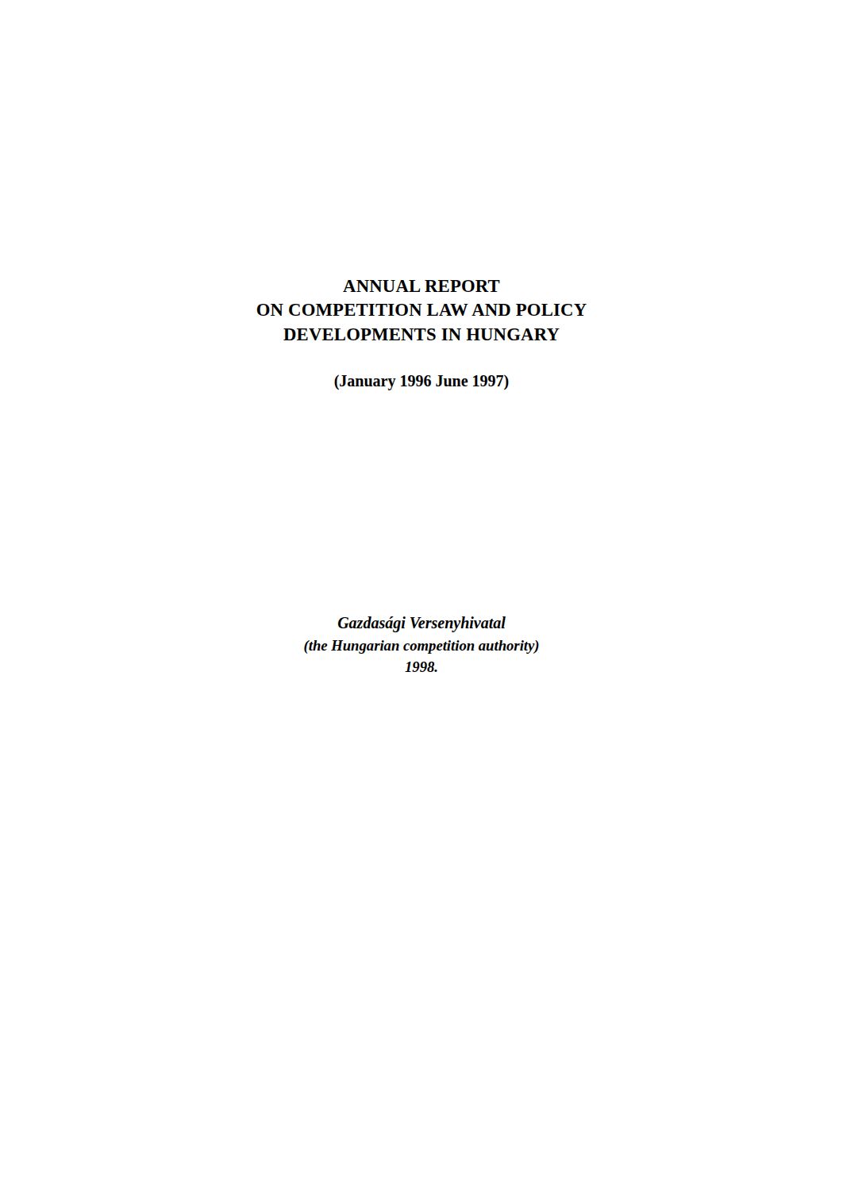Annual Report
on Competition Law and Policy
Developments in Hungary
(January 1996 June 1997)
Gazdasági Versenyhivatal
(the Hungarian competition authority)
1998.